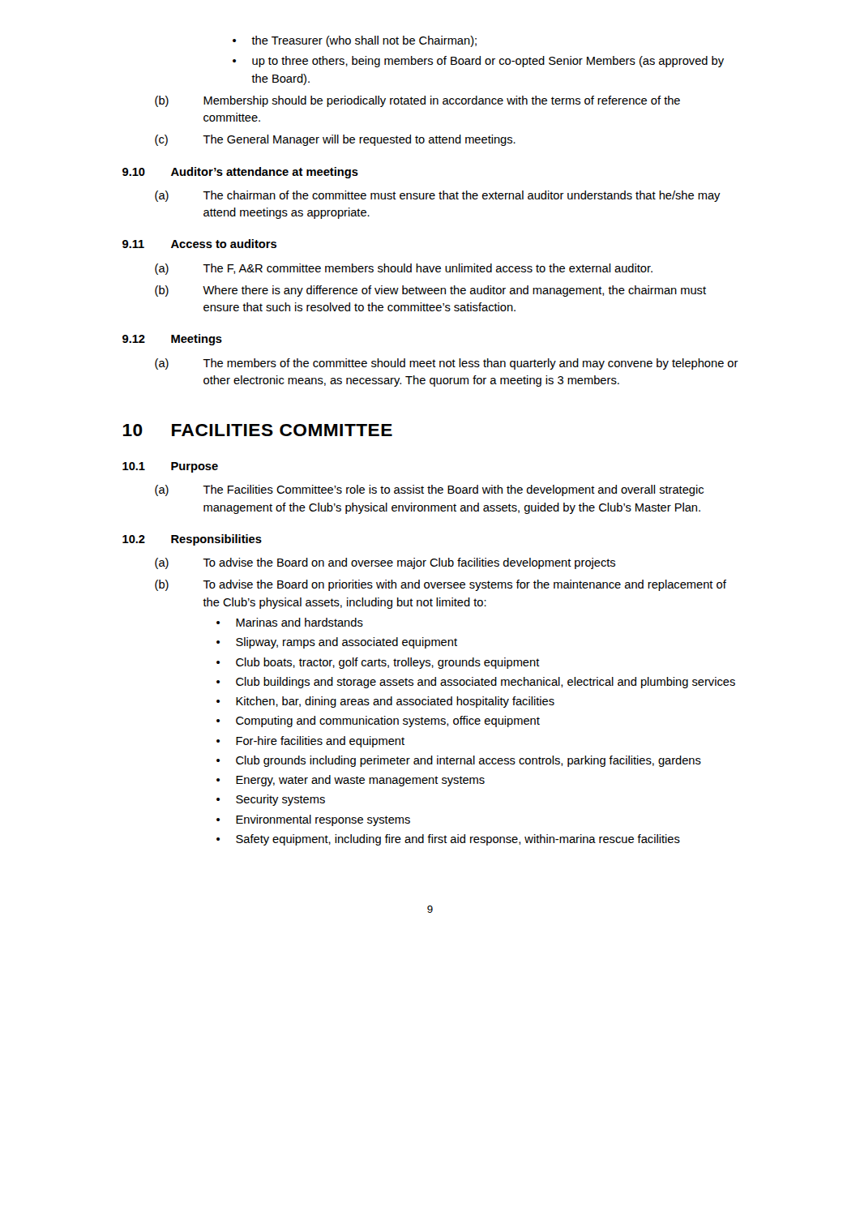the Treasurer (who shall not be Chairman);
up to three others, being members of Board or co-opted Senior Members (as approved by the Board).
(b)
Membership should be periodically rotated in accordance with the terms of reference of the committee.
(c)
The General Manager will be requested to attend meetings.
9.10 Auditor’s attendance at meetings
(a)
The chairman of the committee must ensure that the external auditor understands that he/she may attend meetings as appropriate.
9.11 Access to auditors
(a)
The F, A&R committee members should have unlimited access to the external auditor.
(b)
Where there is any difference of view between the auditor and management, the chairman must ensure that such is resolved to the committee’s satisfaction.
9.12 Meetings
(a)
The members of the committee should meet not less than quarterly and may convene by telephone or other electronic means, as necessary. The quorum for a meeting is 3 members.
10 FACILITIES COMMITTEE
10.1 Purpose
(a)
The Facilities Committee’s role is to assist the Board with the development and overall strategic management of the Club’s physical environment and assets, guided by the Club’s Master Plan.
10.2 Responsibilities
(a)
To advise the Board on and oversee major Club facilities development projects
(b)
To advise the Board on priorities with and oversee systems for the maintenance and replacement of the Club’s physical assets, including but not limited to:
Marinas and hardstands
Slipway, ramps and associated equipment
Club boats, tractor, golf carts, trolleys, grounds equipment
Club buildings and storage assets and associated mechanical, electrical and plumbing services
Kitchen, bar, dining areas and associated hospitality facilities
Computing and communication systems, office equipment
For-hire facilities and equipment
Club grounds including perimeter and internal access controls, parking facilities, gardens
Energy, water and waste management systems
Security systems
Environmental response systems
Safety equipment, including fire and first aid response, within-marina rescue facilities
9